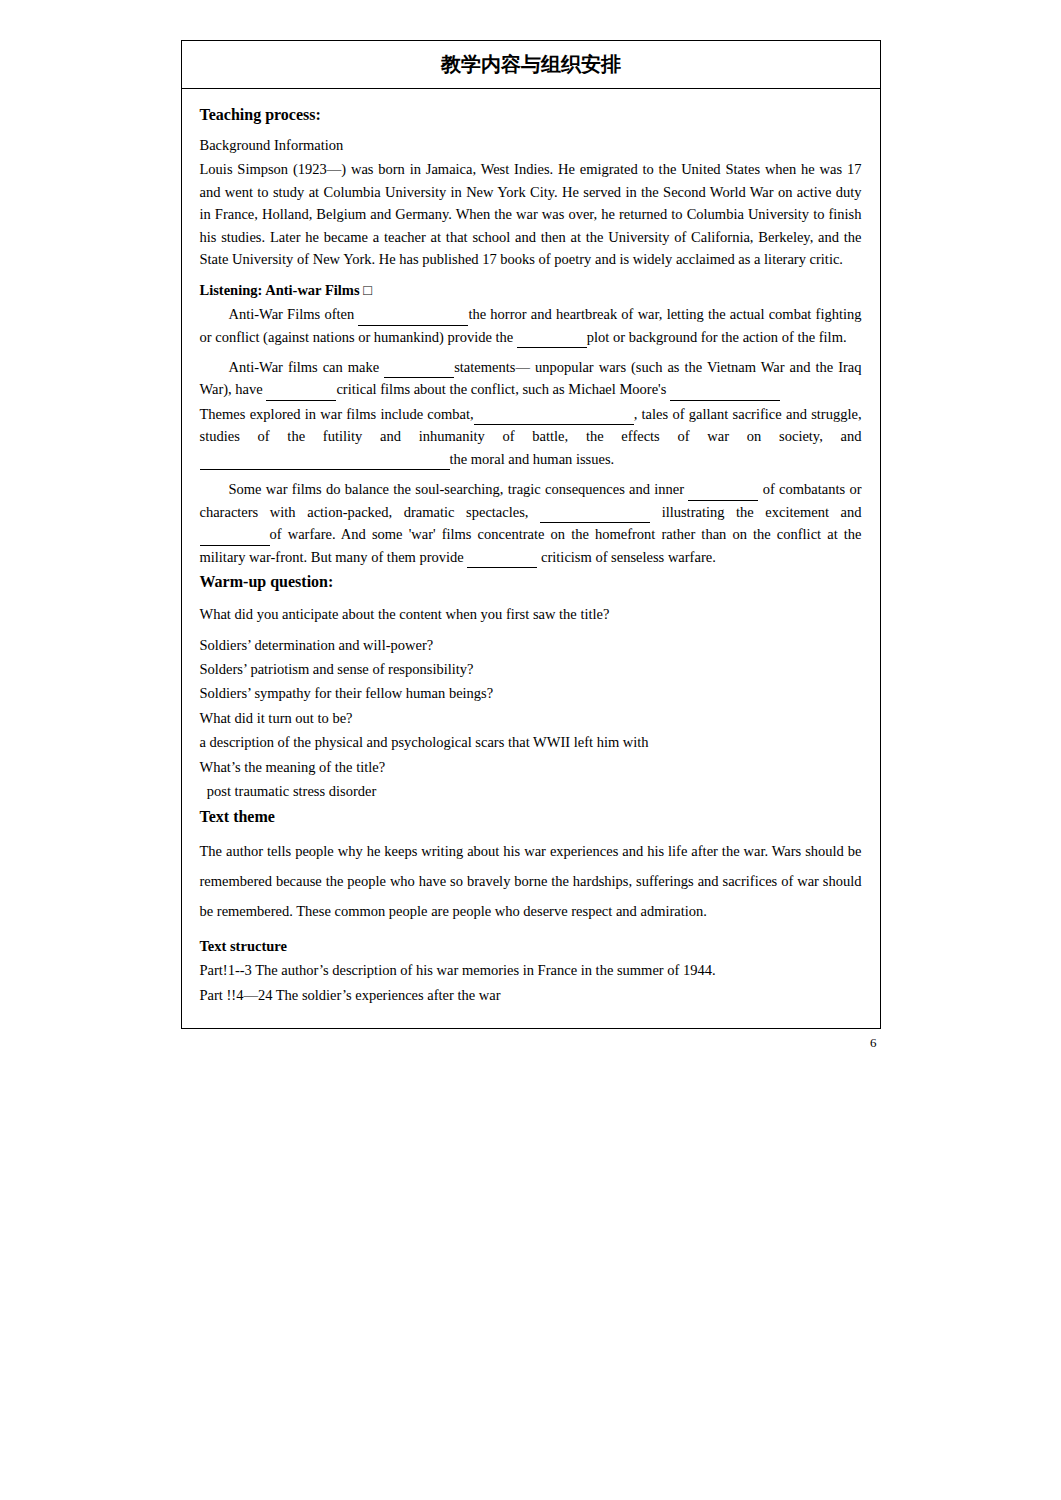教学内容与组织安排
Teaching process:
Background Information
Louis Simpson (1923—) was born in Jamaica, West Indies. He emigrated to the United States when he was 17 and went to study at Columbia University in New York City. He served in the Second World War on active duty in France, Holland, Belgium and Germany. When the war was over, he returned to Columbia University to finish his studies. Later he became a teacher at that school and then at the University of California, Berkeley, and the State University of New York. He has published 17 books of poetry and is widely acclaimed as a literary critic.
Listening: Anti-war Films □
Anti-War Films often the horror and heartbreak of war, letting the actual combat fighting or conflict (against nations or humankind) provide the plot or background for the action of the film.
Anti-War films can make statements— unpopular wars (such as the Vietnam War and the Iraq War), have critical films about the conflict, such as Michael Moore's
Themes explored in war films include combat, , tales of gallant sacrifice and struggle, studies of the futility and inhumanity of battle, the effects of war on society, and the moral and human issues.
Some war films do balance the soul-searching, tragic consequences and inner of combatants or characters with action-packed, dramatic spectacles, illustrating the excitement and of warfare. And some 'war' films concentrate on the homefront rather than on the conflict at the military war-front. But many of them provide criticism of senseless warfare.
Warm-up question:
What did you anticipate about the content when you first saw the title?
Soldiers’ determination and will-power?
Solders’ patriotism and sense of responsibility?
Soldiers’ sympathy for their fellow human beings?
What did it turn out to be?
a description of the physical and psychological scars that WWII left him with
What’s the meaning of the title?
post traumatic stress disorder
Text theme
The author tells people why he keeps writing about his war experiences and his life after the war. Wars should be remembered because the people who have so bravely borne the hardships, sufferings and sacrifices of war should be remembered. These common people are people who deserve respect and admiration.
Text structure
Part!1--3 The author’s description of his war memories in France in the summer of 1944.
Part !!4—24 The soldier’s experiences after the war
6